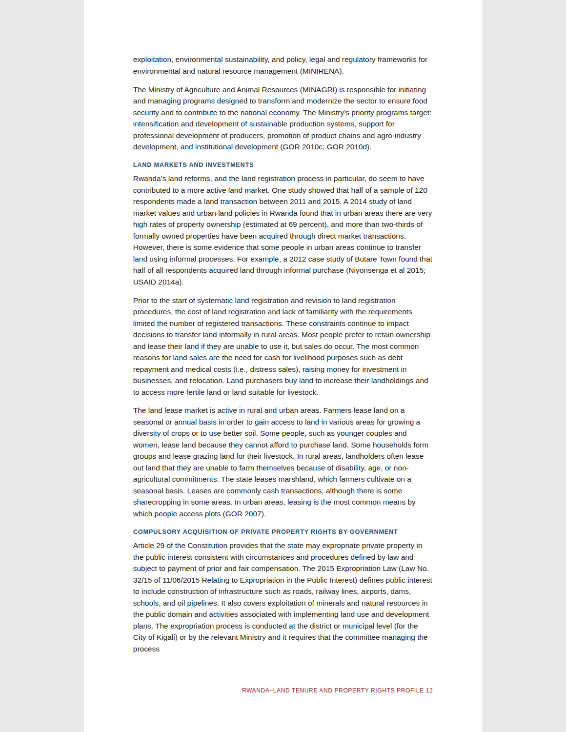exploitation, environmental sustainability, and policy, legal and regulatory frameworks for environmental and natural resource management (MINIRENA).
The Ministry of Agriculture and Animal Resources (MINAGRI) is responsible for initiating and managing programs designed to transform and modernize the sector to ensure food security and to contribute to the national economy. The Ministry’s priority programs target: intensification and development of sustainable production systems, support for professional development of producers, promotion of product chains and agro-industry development, and institutional development (GOR 2010c; GOR 2010d).
Land Markets and Investments
Rwanda’s land reforms, and the land registration process in particular, do seem to have contributed to a more active land market. One study showed that half of a sample of 120 respondents made a land transaction between 2011 and 2015. A 2014 study of land market values and urban land policies in Rwanda found that in urban areas there are very high rates of property ownership (estimated at 69 percent), and more than two-thirds of formally owned properties have been acquired through direct market transactions. However, there is some evidence that some people in urban areas continue to transfer land using informal processes. For example, a 2012 case study of Butare Town found that half of all respondents acquired land through informal purchase (Niyonsenga et al 2015; USAID 2014a).
Prior to the start of systematic land registration and revision to land registration procedures, the cost of land registration and lack of familiarity with the requirements limited the number of registered transactions. These constraints continue to impact decisions to transfer land informally in rural areas. Most people prefer to retain ownership and lease their land if they are unable to use it, but sales do occur. The most common reasons for land sales are the need for cash for livelihood purposes such as debt repayment and medical costs (i.e., distress sales), raising money for investment in businesses, and relocation. Land purchasers buy land to increase their landholdings and to access more fertile land or land suitable for livestock.
The land lease market is active in rural and urban areas. Farmers lease land on a seasonal or annual basis in order to gain access to land in various areas for growing a diversity of crops or to use better soil. Some people, such as younger couples and women, lease land because they cannot afford to purchase land. Some households form groups and lease grazing land for their livestock. In rural areas, landholders often lease out land that they are unable to farm themselves because of disability, age, or non-agricultural commitments. The state leases marshland, which farmers cultivate on a seasonal basis. Leases are commonly cash transactions, although there is some sharecropping in some areas. In urban areas, leasing is the most common means by which people access plots (GOR 2007).
Compulsory Acquisition of Private Property Rights by Government
Article 29 of the Constitution provides that the state may expropriate private property in the public interest consistent with circumstances and procedures defined by law and subject to payment of prior and fair compensation. The 2015 Expropriation Law (Law No. 32/15 of 11/06/2015 Relating to Expropriation in the Public Interest) defines public interest to include construction of infrastructure such as roads, railway lines, airports, dams, schools, and oil pipelines. It also covers exploitation of minerals and natural resources in the public domain and activities associated with implementing land use and development plans. The expropriation process is conducted at the district or municipal level (for the City of Kigali) or by the relevant Ministry and it requires that the committee managing the process
Rwanda–Land Tenure and Property Rights Profile 12